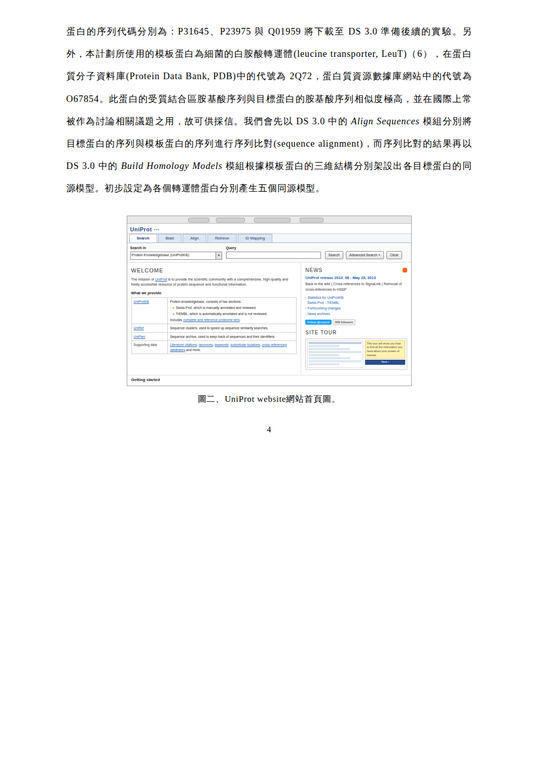蛋白的序列代碼分別為：P31645、P23975 與 Q01959 將下載至 DS 3.0 準備後續的實驗。另外，本計劃所使用的模板蛋白為細菌的白胺酸轉運體(leucine transporter, LeuT)（6），在蛋白質分子資料庫(Protein Data Bank, PDB)中的代號為 2Q72，蛋白質資源數據庫網站中的代號為 O67854。此蛋白的受質結合區胺基酸序列與目標蛋白的胺基酸序列相似度極高，並在國際上常被作為討論相關議題之用，故可供採信。我們會先以 DS 3.0 中的 Align Sequences 模組分別將目標蛋白的序列與模板蛋白的序列進行序列比對(sequence alignment)，而序列比對的結果再以 DS 3.0 中的 Build Homology Models 模組根據模板蛋白的三維結構分別架設出各目標蛋白的同源模型。初步設定為各個轉運體蛋白分別產生五個同源模型。
UniProt •••
Search
Blast
Align
Retrieve
ID Mapping
Search in
Protein Knowledgebase (UniProtKB)▾
Query
Search Advanced Search » Clear
WELCOME
The mission of UniProt is to provide the scientific community with a comprehensive, high-quality and freely accessible resource of protein sequence and functional information.
What we provide
| UniProtKB | Protein knowledgebase, consists of two sections: ★ Swiss-Prot, which is manually annotated and reviewed. ★ TrEMBL, which is automatically annotated and is not reviewed. Includes complete and reference proteome sets . |
| UniRef | Sequence clusters, used to speed up sequence similarity searches. |
| UniParc | Sequence archive, used to keep track of sequences and their identifiers. |
| Supporting data | Literature citations , taxonomy , keywords , subcellular locations , cross-referenced databases and more. |
NEWS
UniProt release 2013_06 - May 29, 2013
Back to the wild | Cross-references to SignaLink | Removal of cross-references to HSSP
Statistics for UniProtKB:
Swiss-Prot · TrEMBL
Forthcoming changes
News archives
Follow @uniprot 609 followers
SITE TOUR
This tour will show you how to find all the information you need about your protein of interest.
Next ›
Getting started
圖二、UniProt website網站首頁圖。
4